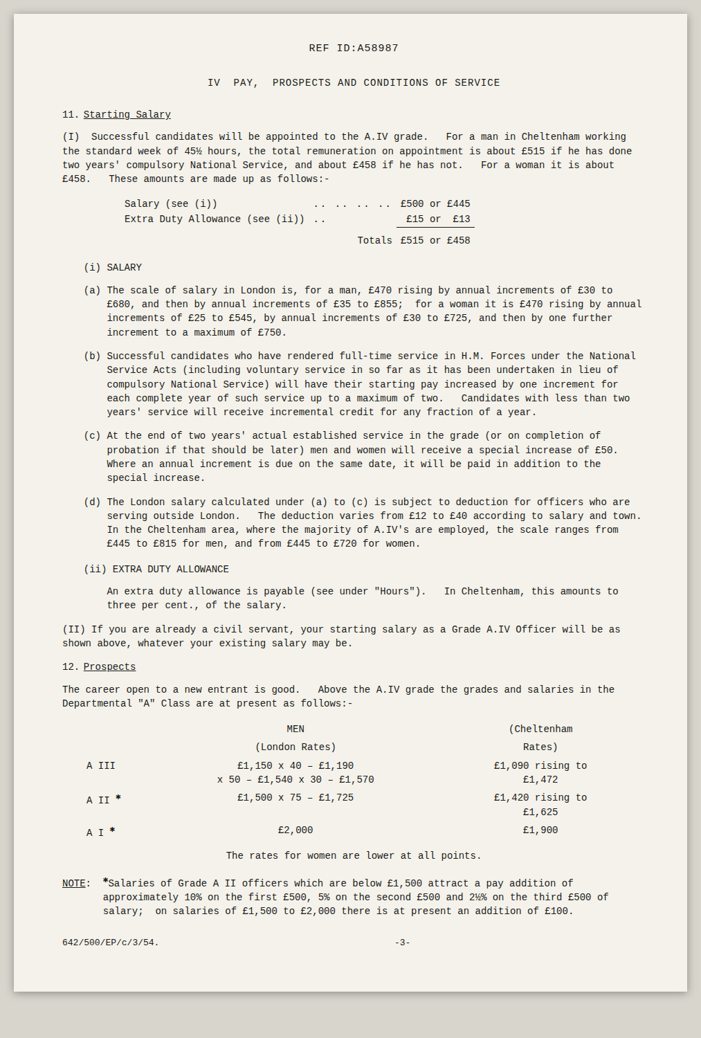REF ID:A58987
IV PAY, PROSPECTS AND CONDITIONS OF SERVICE
11. Starting Salary
(I) Successful candidates will be appointed to the A.IV grade. For a man in Cheltenham working the standard week of 45½ hours, the total remuneration on appointment is about £515 if he has done two years' compulsory National Service, and about £458 if he has not. For a woman it is about £458. These amounts are made up as follows:-
| Salary (see (i)) | .. .. .. .. | £500 or £445 |
| Extra Duty Allowance (see (ii)) | .. | £15 or £13 |
| | Totals | £515 or £458 |
(i) SALARY
(a) The scale of salary in London is, for a man, £470 rising by annual increments of £30 to £680, and then by annual increments of £35 to £855; for a woman it is £470 rising by annual increments of £25 to £545, by annual increments of £30 to £725, and then by one further increment to a maximum of £750.
(b) Successful candidates who have rendered full-time service in H.M. Forces under the National Service Acts (including voluntary service in so far as it has been undertaken in lieu of compulsory National Service) will have their starting pay increased by one increment for each complete year of such service up to a maximum of two. Candidates with less than two years' service will receive incremental credit for any fraction of a year.
(c) At the end of two years' actual established service in the grade (or on completion of probation if that should be later) men and women will receive a special increase of £50. Where an annual increment is due on the same date, it will be paid in addition to the special increase.
(d) The London salary calculated under (a) to (c) is subject to deduction for officers who are serving outside London. The deduction varies from £12 to £40 according to salary and town. In the Cheltenham area, where the majority of A.IV's are employed, the scale ranges from £445 to £815 for men, and from £445 to £720 for women.
(ii) EXTRA DUTY ALLOWANCE
An extra duty allowance is payable (see under "Hours"). In Cheltenham, this amounts to three per cent., of the salary.
(II) If you are already a civil servant, your starting salary as a Grade A.IV Officer will be as shown above, whatever your existing salary may be.
12. Prospects
The career open to a new entrant is good. Above the A.IV grade the grades and salaries in the Departmental "A" Class are at present as follows:-
| | MEN | (Cheltenham |
| --- | --- | --- |
| | (London Rates) | Rates) |
| A III | £1,150 x 40 – £1,190 x 50 – £1,540 x 30 – £1,570 | £1,090 rising to £1,472 |
| A II ✱ | £1,500 x 75 – £1,725 | £1,420 rising to £1,625 |
| A I ✱ | £2,000 | £1,900 |
The rates for women are lower at all points.
NOTE: ✱Salaries of Grade A II officers which are below £1,500 attract a pay addition of approximately 10% on the first £500, 5% on the second £500 and 2½% on the third £500 of salary; on salaries of £1,500 to £2,000 there is at present an addition of £100.
642/500/EP/c/3/54.
-3-